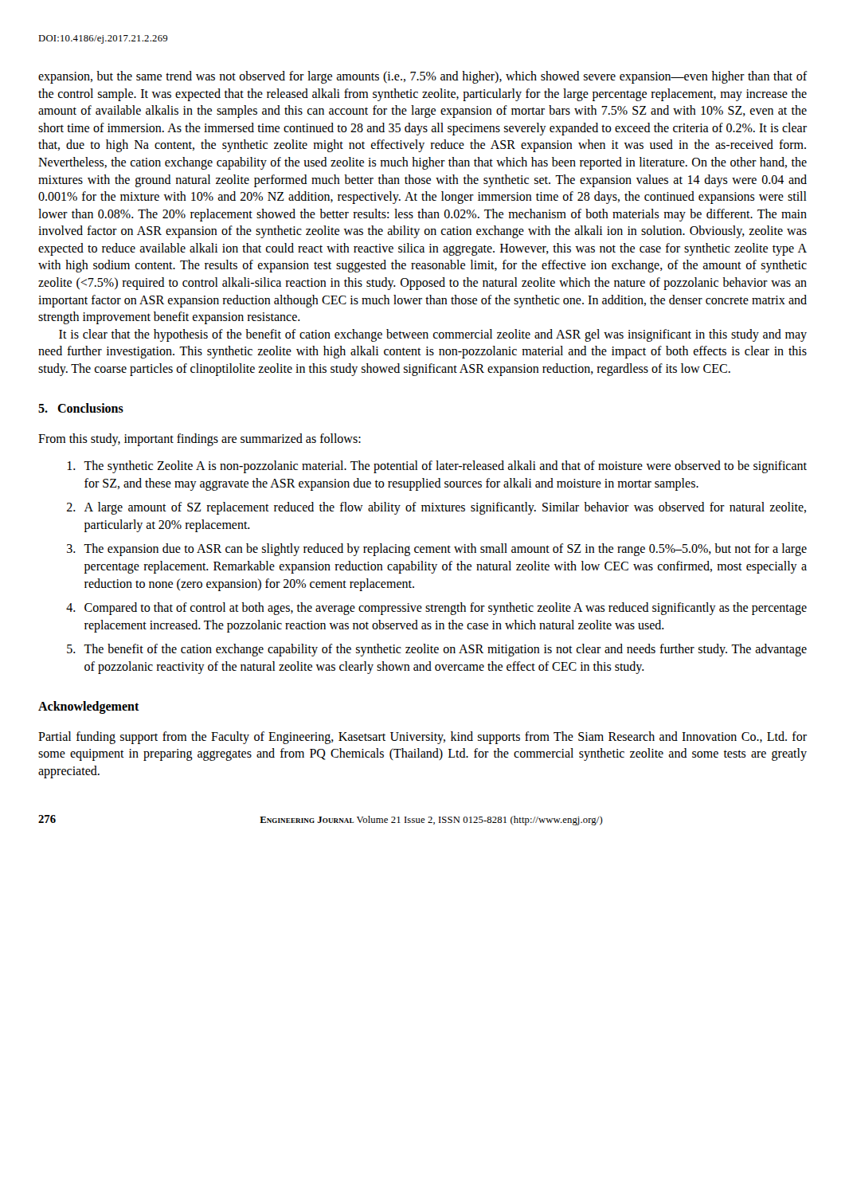DOI:10.4186/ej.2017.21.2.269
expansion, but the same trend was not observed for large amounts (i.e., 7.5% and higher), which showed severe expansion—even higher than that of the control sample. It was expected that the released alkali from synthetic zeolite, particularly for the large percentage replacement, may increase the amount of available alkalis in the samples and this can account for the large expansion of mortar bars with 7.5% SZ and with 10% SZ, even at the short time of immersion. As the immersed time continued to 28 and 35 days all specimens severely expanded to exceed the criteria of 0.2%. It is clear that, due to high Na content, the synthetic zeolite might not effectively reduce the ASR expansion when it was used in the as-received form. Nevertheless, the cation exchange capability of the used zeolite is much higher than that which has been reported in literature. On the other hand, the mixtures with the ground natural zeolite performed much better than those with the synthetic set. The expansion values at 14 days were 0.04 and 0.001% for the mixture with 10% and 20% NZ addition, respectively. At the longer immersion time of 28 days, the continued expansions were still lower than 0.08%. The 20% replacement showed the better results: less than 0.02%. The mechanism of both materials may be different. The main involved factor on ASR expansion of the synthetic zeolite was the ability on cation exchange with the alkali ion in solution. Obviously, zeolite was expected to reduce available alkali ion that could react with reactive silica in aggregate. However, this was not the case for synthetic zeolite type A with high sodium content. The results of expansion test suggested the reasonable limit, for the effective ion exchange, of the amount of synthetic zeolite (<7.5%) required to control alkali-silica reaction in this study. Opposed to the natural zeolite which the nature of pozzolanic behavior was an important factor on ASR expansion reduction although CEC is much lower than those of the synthetic one. In addition, the denser concrete matrix and strength improvement benefit expansion resistance.
It is clear that the hypothesis of the benefit of cation exchange between commercial zeolite and ASR gel was insignificant in this study and may need further investigation. This synthetic zeolite with high alkali content is non-pozzolanic material and the impact of both effects is clear in this study. The coarse particles of clinoptilolite zeolite in this study showed significant ASR expansion reduction, regardless of its low CEC.
5. Conclusions
From this study, important findings are summarized as follows:
The synthetic Zeolite A is non-pozzolanic material. The potential of later-released alkali and that of moisture were observed to be significant for SZ, and these may aggravate the ASR expansion due to resupplied sources for alkali and moisture in mortar samples.
A large amount of SZ replacement reduced the flow ability of mixtures significantly. Similar behavior was observed for natural zeolite, particularly at 20% replacement.
The expansion due to ASR can be slightly reduced by replacing cement with small amount of SZ in the range 0.5%–5.0%, but not for a large percentage replacement. Remarkable expansion reduction capability of the natural zeolite with low CEC was confirmed, most especially a reduction to none (zero expansion) for 20% cement replacement.
Compared to that of control at both ages, the average compressive strength for synthetic zeolite A was reduced significantly as the percentage replacement increased. The pozzolanic reaction was not observed as in the case in which natural zeolite was used.
The benefit of the cation exchange capability of the synthetic zeolite on ASR mitigation is not clear and needs further study. The advantage of pozzolanic reactivity of the natural zeolite was clearly shown and overcame the effect of CEC in this study.
Acknowledgement
Partial funding support from the Faculty of Engineering, Kasetsart University, kind supports from The Siam Research and Innovation Co., Ltd. for some equipment in preparing aggregates and from PQ Chemicals (Thailand) Ltd. for the commercial synthetic zeolite and some tests are greatly appreciated.
276 Engineering Journal Volume 21 Issue 2, ISSN 0125-8281 (http://www.engj.org/)